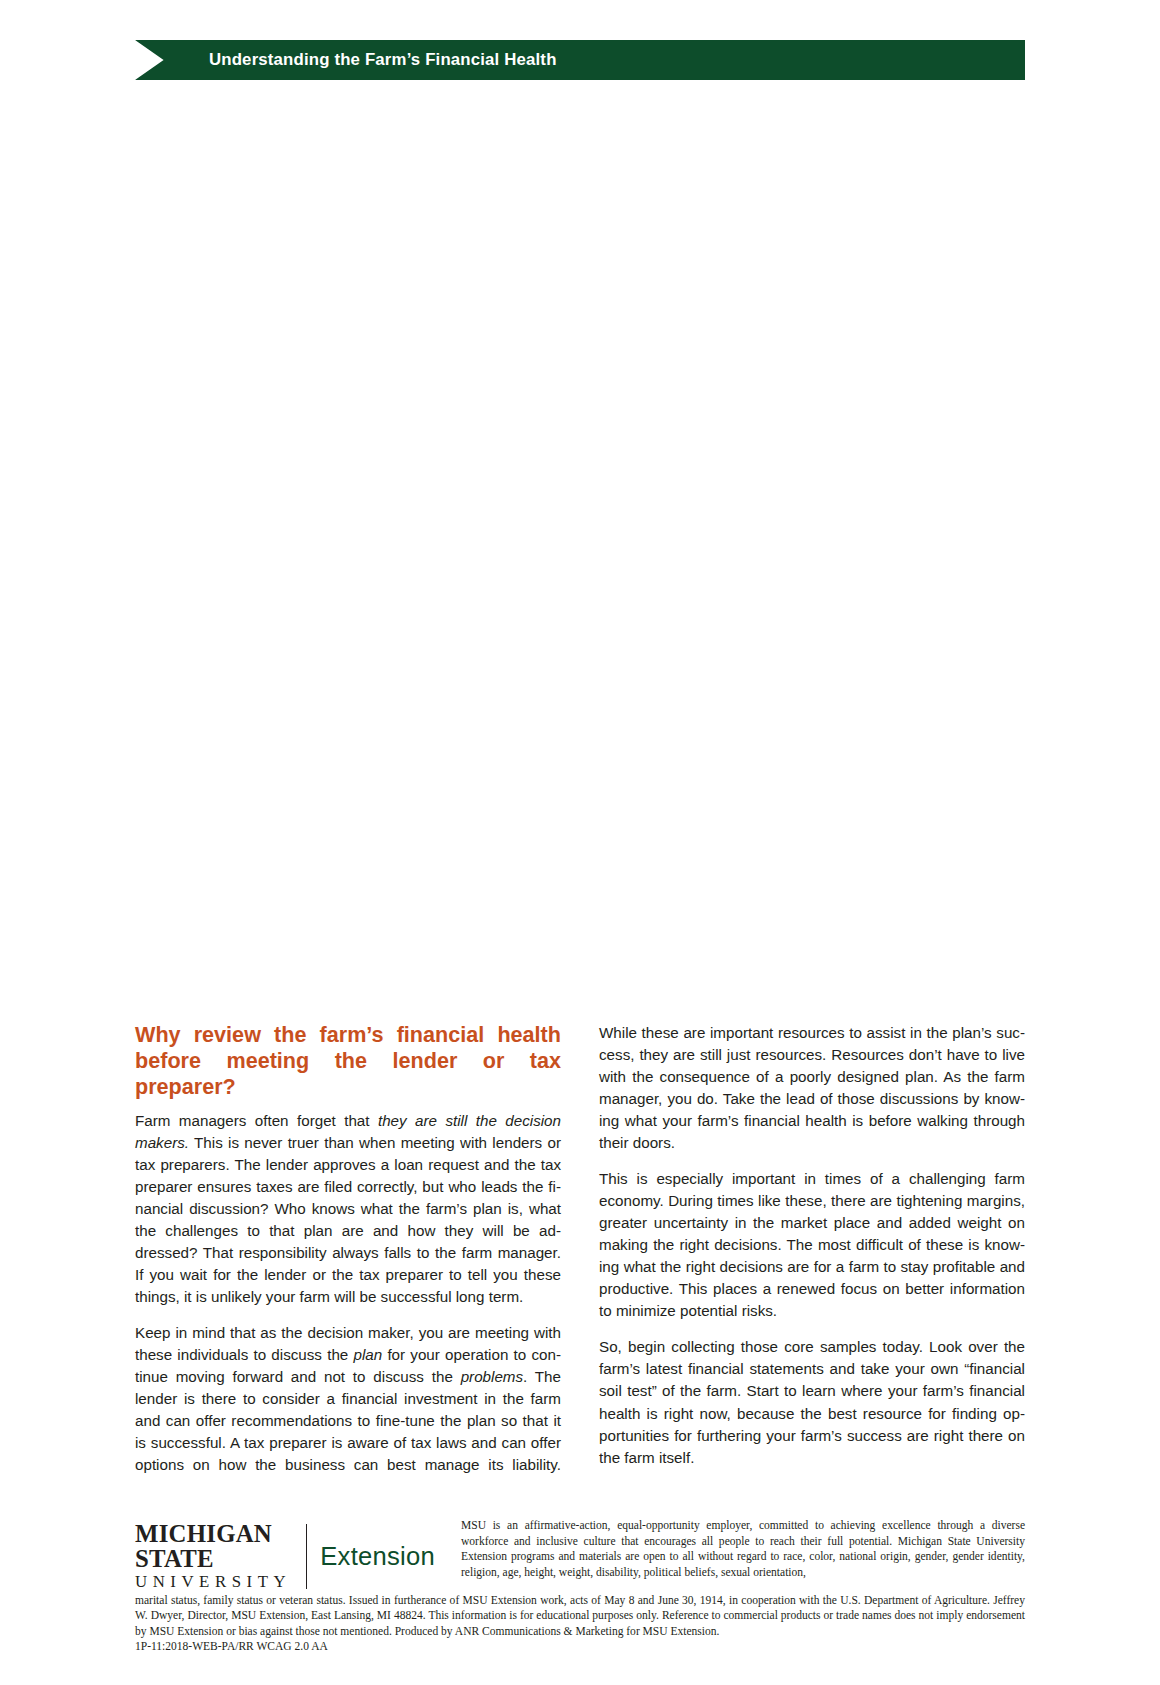Understanding the Farm’s Financial Health
Why review the farm’s financial health before meeting the lender or tax preparer?
Farm managers often forget that they are still the decision makers. This is never truer than when meeting with lenders or tax preparers. The lender approves a loan request and the tax preparer ensures taxes are filed correctly, but who leads the financial discussion? Who knows what the farm’s plan is, what the challenges to that plan are and how they will be addressed? That responsibility always falls to the farm manager. If you wait for the lender or the tax preparer to tell you these things, it is unlikely your farm will be successful long term.
Keep in mind that as the decision maker, you are meeting with these individuals to discuss the plan for your operation to continue moving forward and not to discuss the problems. The lender is there to consider a financial investment in the farm and can offer recommendations to fine-tune the plan so that it is successful. A tax preparer is aware of tax laws and can offer options on how the business can best manage its liability. While these are important resources to assist in the plan’s success, they are still just resources. Resources don’t have to live with the consequence of a poorly designed plan. As the farm manager, you do. Take the lead of those discussions by knowing what your farm’s financial health is before walking through their doors.
This is especially important in times of a challenging farm economy. During times like these, there are tightening margins, greater uncertainty in the market place and added weight on making the right decisions. The most difficult of these is knowing what the right decisions are for a farm to stay profitable and productive. This places a renewed focus on better information to minimize potential risks.
So, begin collecting those core samples today. Look over the farm’s latest financial statements and take your own “financial soil test” of the farm. Start to learn where your farm’s financial health is right now, because the best resource for finding opportunities for furthering your farm’s success are right there on the farm itself.
MICHIGAN STATE UNIVERSITY
Extension
MSU is an affirmative-action, equal-opportunity employer, committed to achieving excellence through a diverse workforce and inclusive culture that encourages all people to reach their full potential. Michigan State University Extension programs and materials are open to all without regard to race, color, national origin, gender, gender identity, religion, age, height, weight, disability, political beliefs, sexual orientation,
marital status, family status or veteran status. Issued in furtherance of MSU Extension work, acts of May 8 and June 30, 1914, in cooperation with the U.S. Department of Agriculture. Jeffrey W. Dwyer, Director, MSU Extension, East Lansing, MI 48824. This information is for educational purposes only. Reference to commercial products or trade names does not imply endorsement by MSU Extension or bias against those not mentioned. Produced by ANR Communications & Marketing for MSU Extension.
1P-11:2018-WEB-PA/RR WCAG 2.0 AA